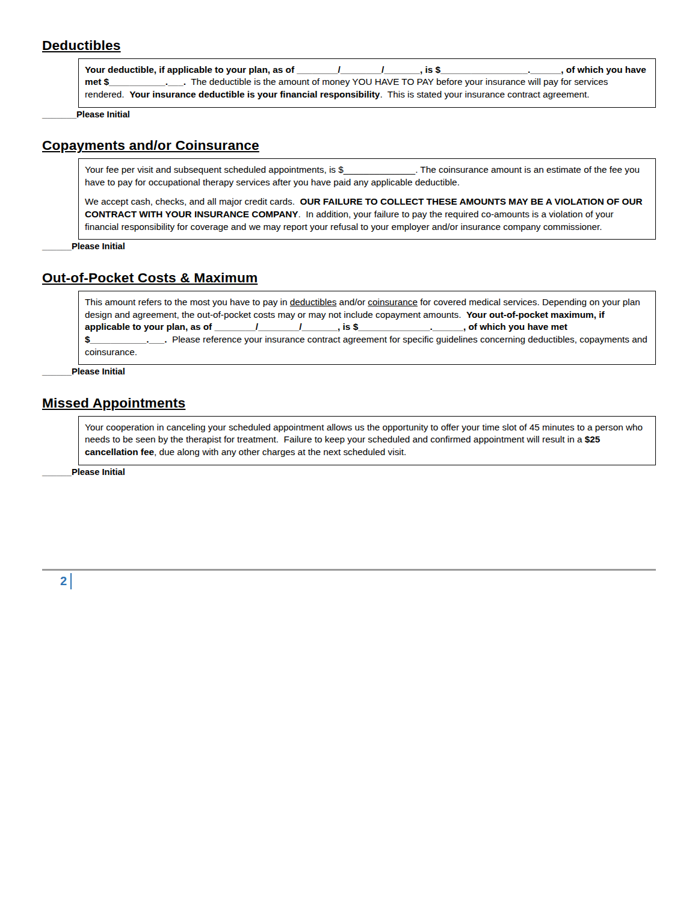Deductibles
Your deductible, if applicable to your plan, as of ________/________/_______, is $_________________.______, of which you have met $___________.___. The deductible is the amount of money YOU HAVE TO PAY before your insurance will pay for services rendered. Your insurance deductible is your financial responsibility. This is stated your insurance contract agreement.
_______Please Initial
Copayments and/or Coinsurance
Your fee per visit and subsequent scheduled appointments, is $______________. The coinsurance amount is an estimate of the fee you have to pay for occupational therapy services after you have paid any applicable deductible.
We accept cash, checks, and all major credit cards. OUR FAILURE TO COLLECT THESE AMOUNTS MAY BE A VIOLATION OF OUR CONTRACT WITH YOUR INSURANCE COMPANY. In addition, your failure to pay the required co-amounts is a violation of your financial responsibility for coverage and we may report your refusal to your employer and/or insurance company commissioner.
______Please Initial
Out-of-Pocket Costs & Maximum
This amount refers to the most you have to pay in deductibles and/or coinsurance for covered medical services. Depending on your plan design and agreement, the out-of-pocket costs may or may not include copayment amounts. Your out-of-pocket maximum, if applicable to your plan, as of ________/________/_______, is $______________.______, of which you have met $___________.___. Please reference your insurance contract agreement for specific guidelines concerning deductibles, copayments and coinsurance.
______Please Initial
Missed Appointments
Your cooperation in canceling your scheduled appointment allows us the opportunity to offer your time slot of 45 minutes to a person who needs to be seen by the therapist for treatment. Failure to keep your scheduled and confirmed appointment will result in a $25 cancellation fee, due along with any other charges at the next scheduled visit.
______Please Initial
2